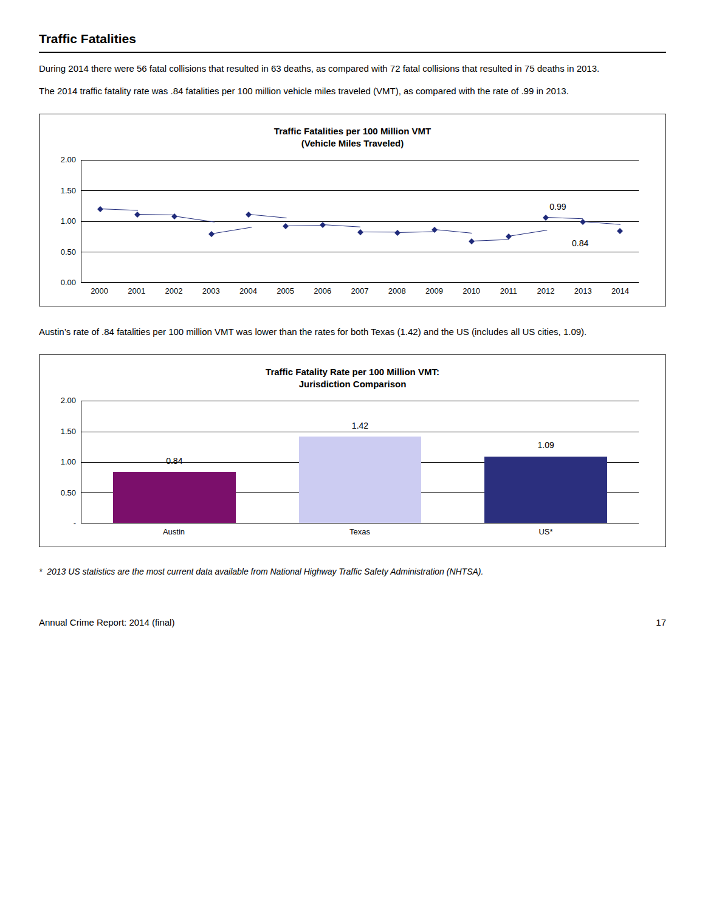Traffic Fatalities
During 2014 there were 56 fatal collisions that resulted in 63 deaths, as compared with 72 fatal collisions that resulted in 75 deaths in 2013.
The 2014 traffic fatality rate was .84 fatalities per 100 million vehicle miles traveled (VMT), as compared with the rate of .99 in 2013.
Traffic Fatalities per 100 Million VMT
(Vehicle Miles Traveled)
2.00 1.50 1.00 0.50 0.00
0.99
0.84
20002001200220032004 20052006200720082009 20102011201220132014
Austin’s rate of .84 fatalities per 100 million VMT was lower than the rates for both Texas (1.42) and the US (includes all US cities, 1.09).
Traffic Fatality Rate per 100 Million VMT:
Jurisdiction Comparison
2.00 1.50 1.00 0.50 -
0.84
1.42
1.09
Austin Texas US*
* 2013 US statistics are the most current data available from National Highway Traffic Safety Administration (NHTSA).
Annual Crime Report: 2014 (final) 17